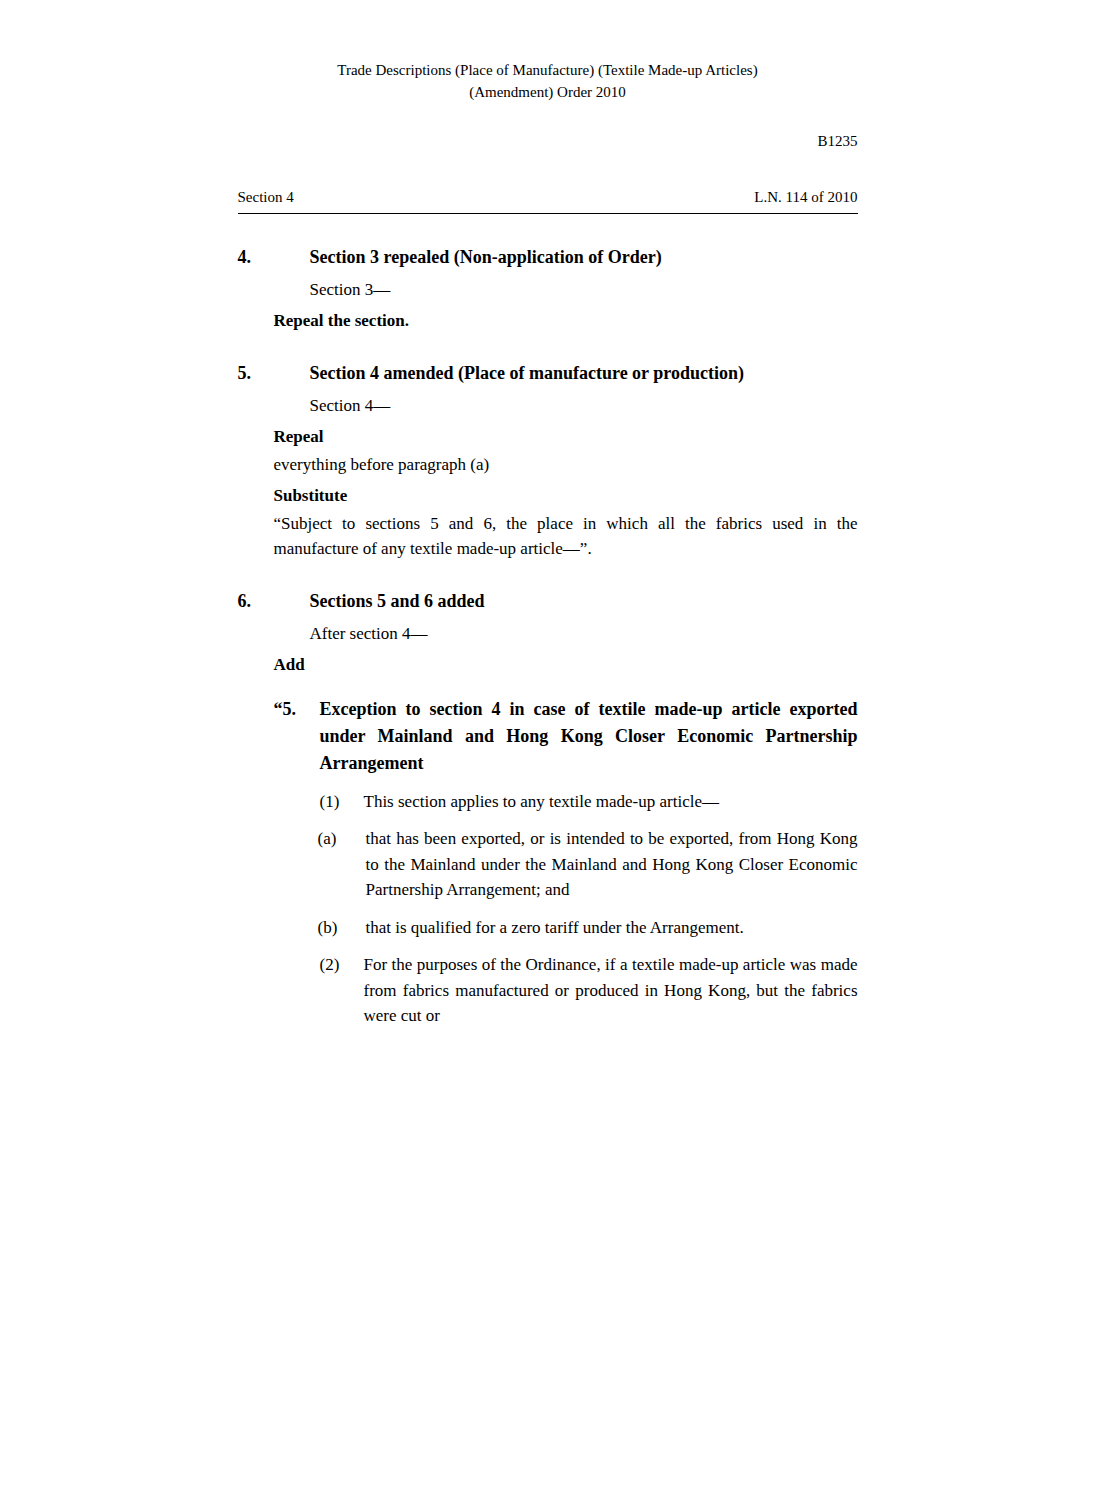Trade Descriptions (Place of Manufacture) (Textile Made-up Articles)
(Amendment) Order 2010
B1235
Section 4
L.N. 114 of 2010
4.
Section 3 repealed (Non-application of Order)
Section 3—
Repeal the section.
5.
Section 4 amended (Place of manufacture or production)
Section 4—
Repeal
everything before paragraph (a)
Substitute
“Subject to sections 5 and 6, the place in which all the fabrics used in the manufacture of any textile made-up article—”.
6.
Sections 5 and 6 added
After section 4—
Add
“5.
Exception to section 4 in case of textile made-up article exported under Mainland and Hong Kong Closer Economic Partnership Arrangement
(1)
This section applies to any textile made-up article—
(a)
that has been exported, or is intended to be exported, from Hong Kong to the Mainland under the Mainland and Hong Kong Closer Economic Partnership Arrangement; and
(b)
that is qualified for a zero tariff under the Arrangement.
(2)
For the purposes of the Ordinance, if a textile made-up article was made from fabrics manufactured or produced in Hong Kong, but the fabrics were cut or